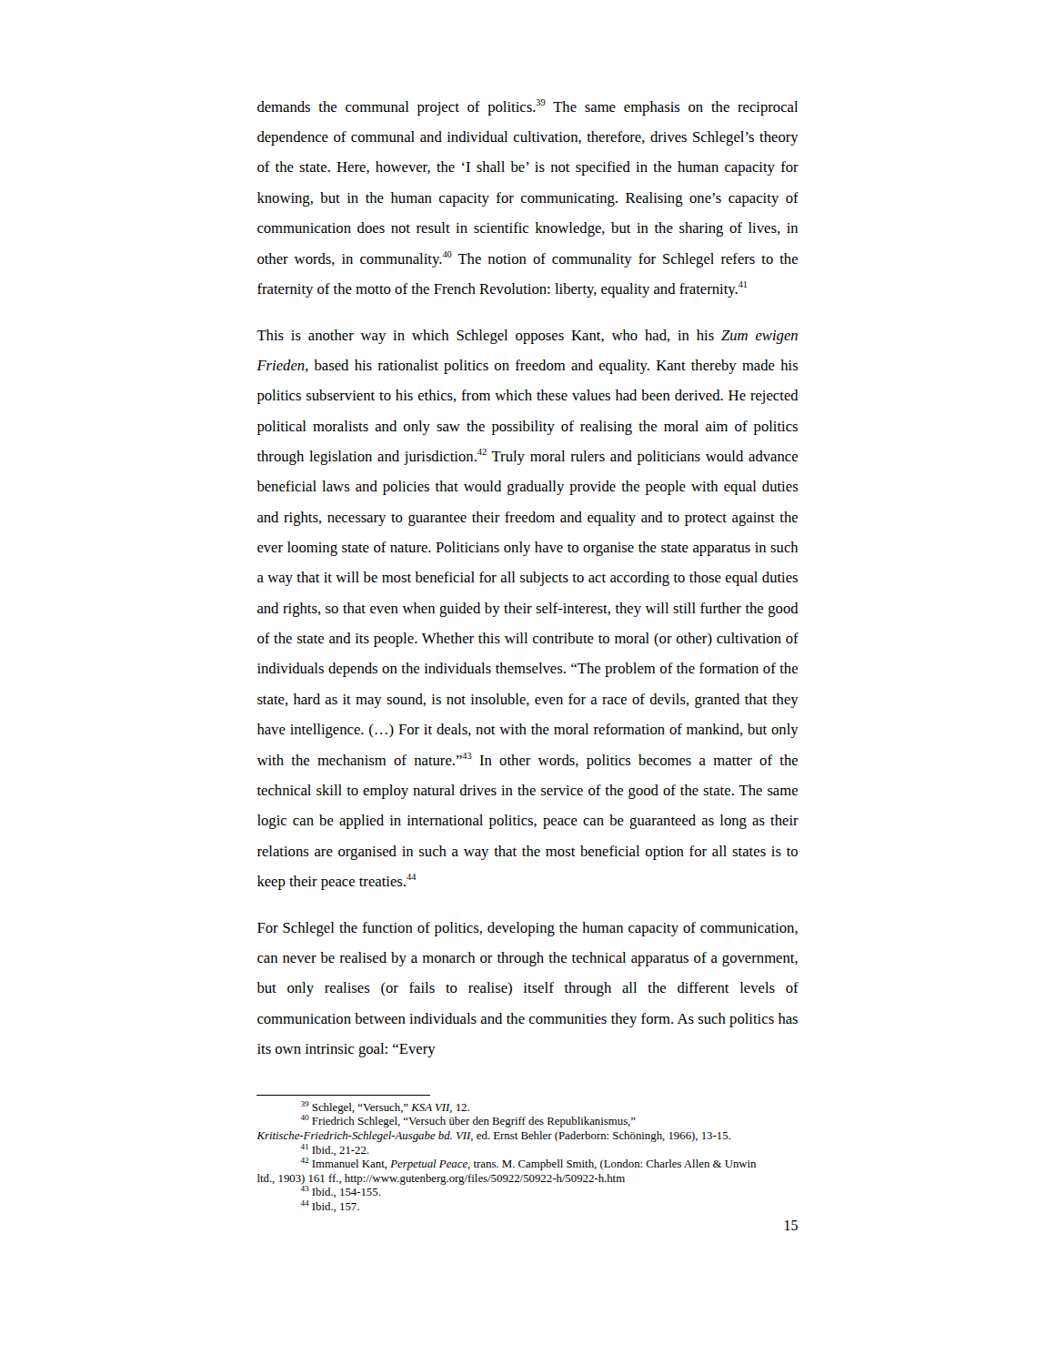demands the communal project of politics.39 The same emphasis on the reciprocal dependence of communal and individual cultivation, therefore, drives Schlegel’s theory of the state. Here, however, the ‘I shall be’ is not specified in the human capacity for knowing, but in the human capacity for communicating. Realising one’s capacity of communication does not result in scientific knowledge, but in the sharing of lives, in other words, in communality.40 The notion of communality for Schlegel refers to the fraternity of the motto of the French Revolution: liberty, equality and fraternity.41
This is another way in which Schlegel opposes Kant, who had, in his Zum ewigen Frieden, based his rationalist politics on freedom and equality. Kant thereby made his politics subservient to his ethics, from which these values had been derived. He rejected political moralists and only saw the possibility of realising the moral aim of politics through legislation and jurisdiction.42 Truly moral rulers and politicians would advance beneficial laws and policies that would gradually provide the people with equal duties and rights, necessary to guarantee their freedom and equality and to protect against the ever looming state of nature. Politicians only have to organise the state apparatus in such a way that it will be most beneficial for all subjects to act according to those equal duties and rights, so that even when guided by their self-interest, they will still further the good of the state and its people. Whether this will contribute to moral (or other) cultivation of individuals depends on the individuals themselves. “The problem of the formation of the state, hard as it may sound, is not insoluble, even for a race of devils, granted that they have intelligence. (…) For it deals, not with the moral reformation of mankind, but only with the mechanism of nature.”43 In other words, politics becomes a matter of the technical skill to employ natural drives in the service of the good of the state. The same logic can be applied in international politics, peace can be guaranteed as long as their relations are organised in such a way that the most beneficial option for all states is to keep their peace treaties.44
For Schlegel the function of politics, developing the human capacity of communication, can never be realised by a monarch or through the technical apparatus of a government, but only realises (or fails to realise) itself through all the different levels of communication between individuals and the communities they form. As such politics has its own intrinsic goal: “Every
39 Schlegel, “Versuch,” KSA VII, 12.
40 Friedrich Schlegel, “Versuch über den Begriff des Republikanismus,”
Kritische-Friedrich-Schlegel-Ausgabe bd. VII, ed. Ernst Behler (Paderborn: Schöningh, 1966), 13-15.
41 Ibid., 21-22.
42 Immanuel Kant, Perpetual Peace, trans. M. Campbell Smith, (London: Charles Allen & Unwin
ltd., 1903) 161 ff., http://www.gutenberg.org/files/50922/50922-h/50922-h.htm
43 Ibid., 154-155.
44 Ibid., 157.
15